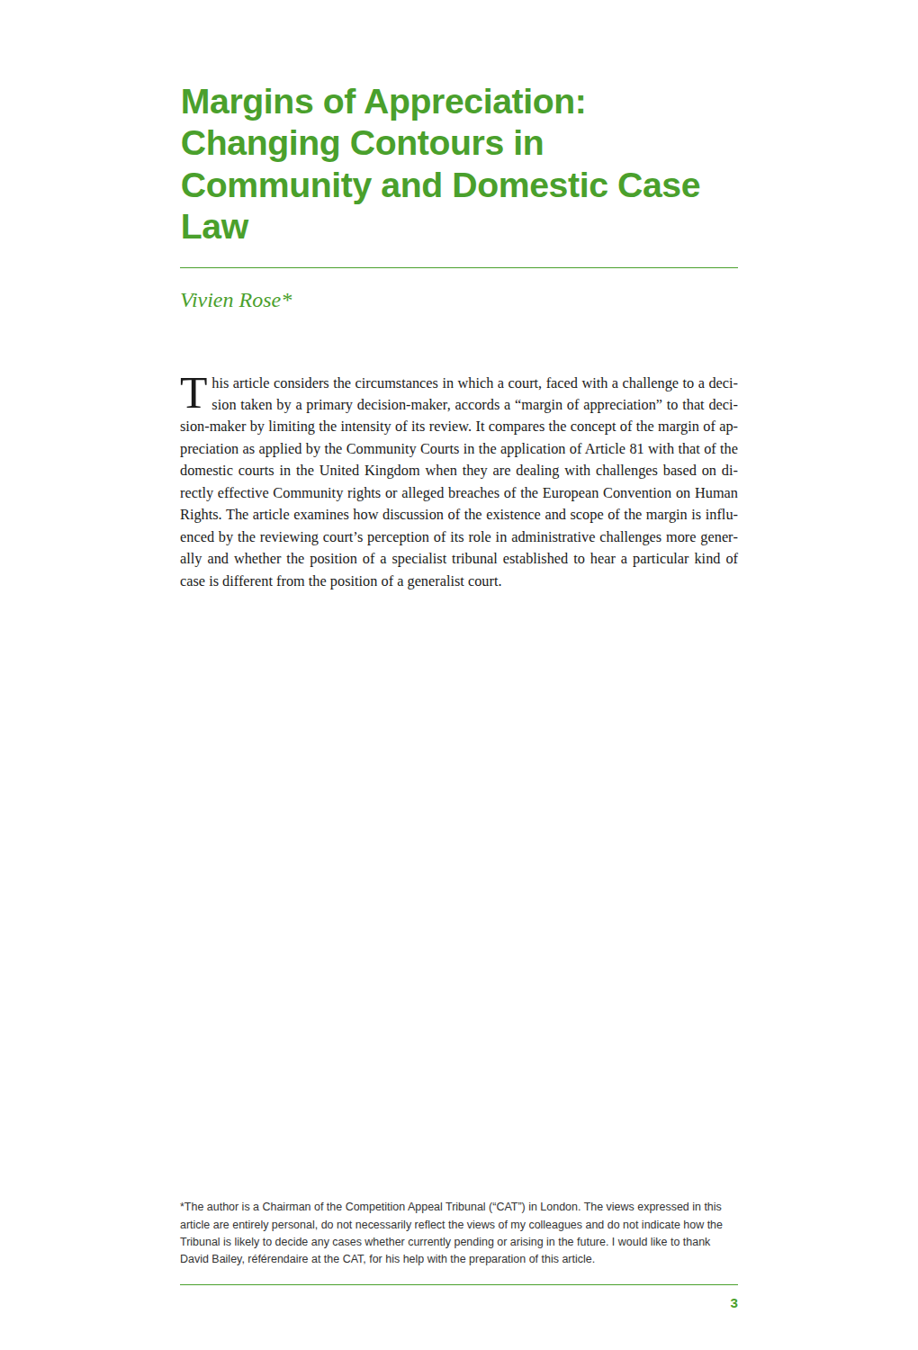Margins of Appreciation: Changing Contours in Community and Domestic Case Law
Vivien Rose*
This article considers the circumstances in which a court, faced with a challenge to a decision taken by a primary decision-maker, accords a “margin of appreciation” to that decision-maker by limiting the intensity of its review. It compares the concept of the margin of appreciation as applied by the Community Courts in the application of Article 81 with that of the domestic courts in the United Kingdom when they are dealing with challenges based on directly effective Community rights or alleged breaches of the European Convention on Human Rights. The article examines how discussion of the existence and scope of the margin is influenced by the reviewing court’s perception of its role in administrative challenges more generally and whether the position of a specialist tribunal established to hear a particular kind of case is different from the position of a generalist court.
*The author is a Chairman of the Competition Appeal Tribunal (“CAT”) in London. The views expressed in this article are entirely personal, do not necessarily reflect the views of my colleagues and do not indicate how the Tribunal is likely to decide any cases whether currently pending or arising in the future. I would like to thank David Bailey, référendaire at the CAT, for his help with the preparation of this article.
3